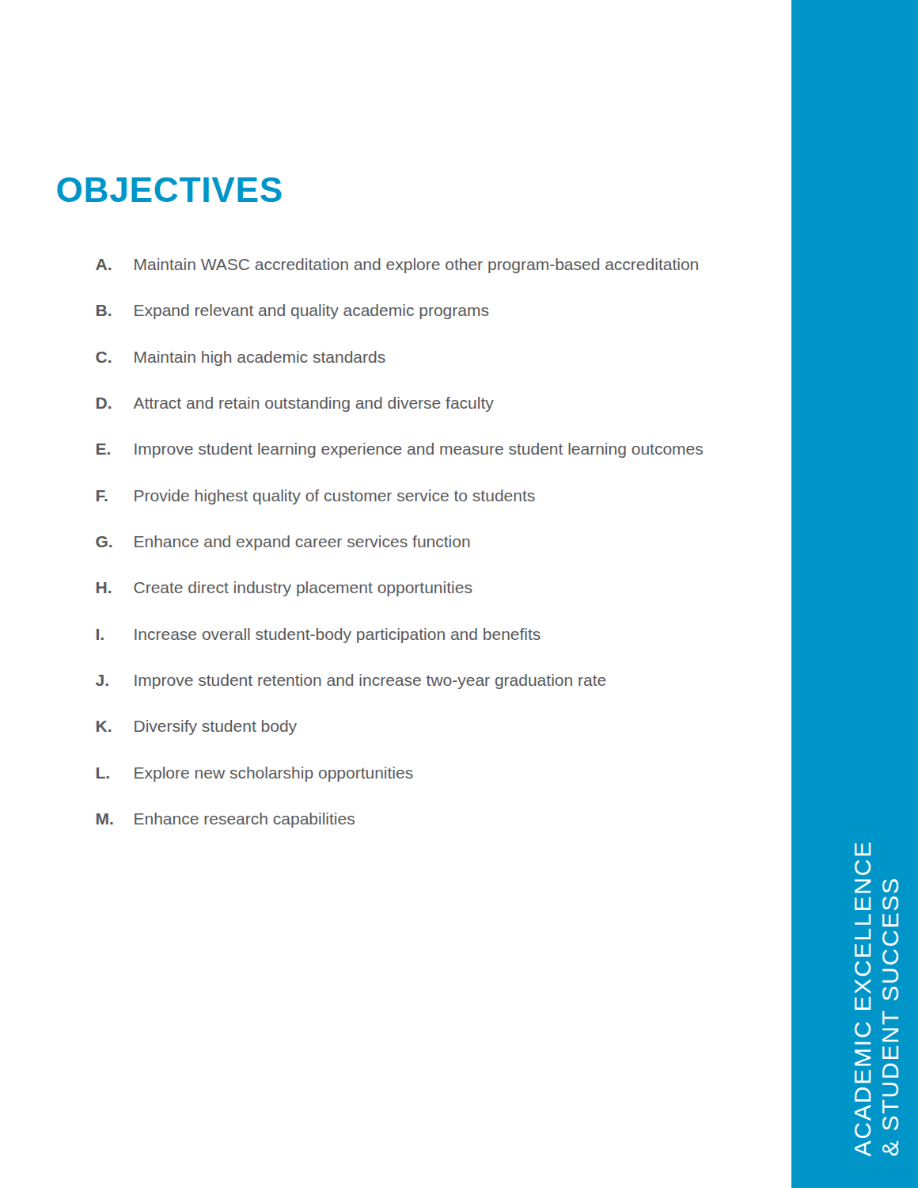Academic Excellence
& Student Success
OBJECTIVES
A. Maintain WASC accreditation and explore other program-based accreditation
B. Expand relevant and quality academic programs
C. Maintain high academic standards
D. Attract and retain outstanding and diverse faculty
E. Improve student learning experience and measure student learning outcomes
F. Provide highest quality of customer service to students
G. Enhance and expand career services function
H. Create direct industry placement opportunities
I. Increase overall student-body participation and benefits
J. Improve student retention and increase two-year graduation rate
K. Diversify student body
L. Explore new scholarship opportunities
M. Enhance research capabilities